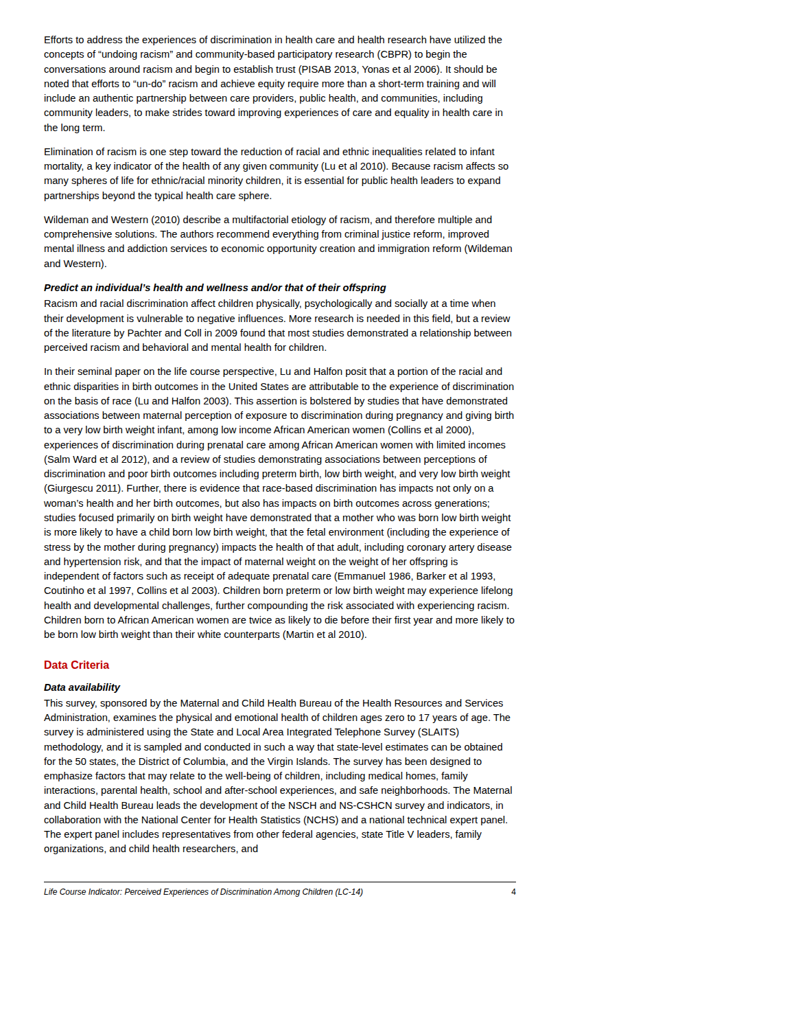Efforts to address the experiences of discrimination in health care and health research have utilized the concepts of “undoing racism” and community-based participatory research (CBPR) to begin the conversations around racism and begin to establish trust (PISAB 2013, Yonas et al 2006). It should be noted that efforts to “un-do” racism and achieve equity require more than a short-term training and will include an authentic partnership between care providers, public health, and communities, including community leaders, to make strides toward improving experiences of care and equality in health care in the long term.
Elimination of racism is one step toward the reduction of racial and ethnic inequalities related to infant mortality, a key indicator of the health of any given community (Lu et al 2010). Because racism affects so many spheres of life for ethnic/racial minority children, it is essential for public health leaders to expand partnerships beyond the typical health care sphere.
Wildeman and Western (2010) describe a multifactorial etiology of racism, and therefore multiple and comprehensive solutions. The authors recommend everything from criminal justice reform, improved mental illness and addiction services to economic opportunity creation and immigration reform (Wildeman and Western).
Predict an individual’s health and wellness and/or that of their offspring
Racism and racial discrimination affect children physically, psychologically and socially at a time when their development is vulnerable to negative influences. More research is needed in this field, but a review of the literature by Pachter and Coll in 2009 found that most studies demonstrated a relationship between perceived racism and behavioral and mental health for children.
In their seminal paper on the life course perspective, Lu and Halfon posit that a portion of the racial and ethnic disparities in birth outcomes in the United States are attributable to the experience of discrimination on the basis of race (Lu and Halfon 2003). This assertion is bolstered by studies that have demonstrated associations between maternal perception of exposure to discrimination during pregnancy and giving birth to a very low birth weight infant, among low income African American women (Collins et al 2000), experiences of discrimination during prenatal care among African American women with limited incomes (Salm Ward et al 2012), and a review of studies demonstrating associations between perceptions of discrimination and poor birth outcomes including preterm birth, low birth weight, and very low birth weight (Giurgescu 2011). Further, there is evidence that race-based discrimination has impacts not only on a woman’s health and her birth outcomes, but also has impacts on birth outcomes across generations; studies focused primarily on birth weight have demonstrated that a mother who was born low birth weight is more likely to have a child born low birth weight, that the fetal environment (including the experience of stress by the mother during pregnancy) impacts the health of that adult, including coronary artery disease and hypertension risk, and that the impact of maternal weight on the weight of her offspring is independent of factors such as receipt of adequate prenatal care (Emmanuel 1986, Barker et al 1993, Coutinho et al 1997, Collins et al 2003). Children born preterm or low birth weight may experience lifelong health and developmental challenges, further compounding the risk associated with experiencing racism. Children born to African American women are twice as likely to die before their first year and more likely to be born low birth weight than their white counterparts (Martin et al 2010).
Data Criteria
Data availability
This survey, sponsored by the Maternal and Child Health Bureau of the Health Resources and Services Administration, examines the physical and emotional health of children ages zero to 17 years of age. The survey is administered using the State and Local Area Integrated Telephone Survey (SLAITS) methodology, and it is sampled and conducted in such a way that state-level estimates can be obtained for the 50 states, the District of Columbia, and the Virgin Islands. The survey has been designed to emphasize factors that may relate to the well-being of children, including medical homes, family interactions, parental health, school and after-school experiences, and safe neighborhoods. The Maternal and Child Health Bureau leads the development of the NSCH and NS-CSHCN survey and indicators, in collaboration with the National Center for Health Statistics (NCHS) and a national technical expert panel. The expert panel includes representatives from other federal agencies, state Title V leaders, family organizations, and child health researchers, and
Life Course Indicator: Perceived Experiences of Discrimination Among Children (LC-14) 4